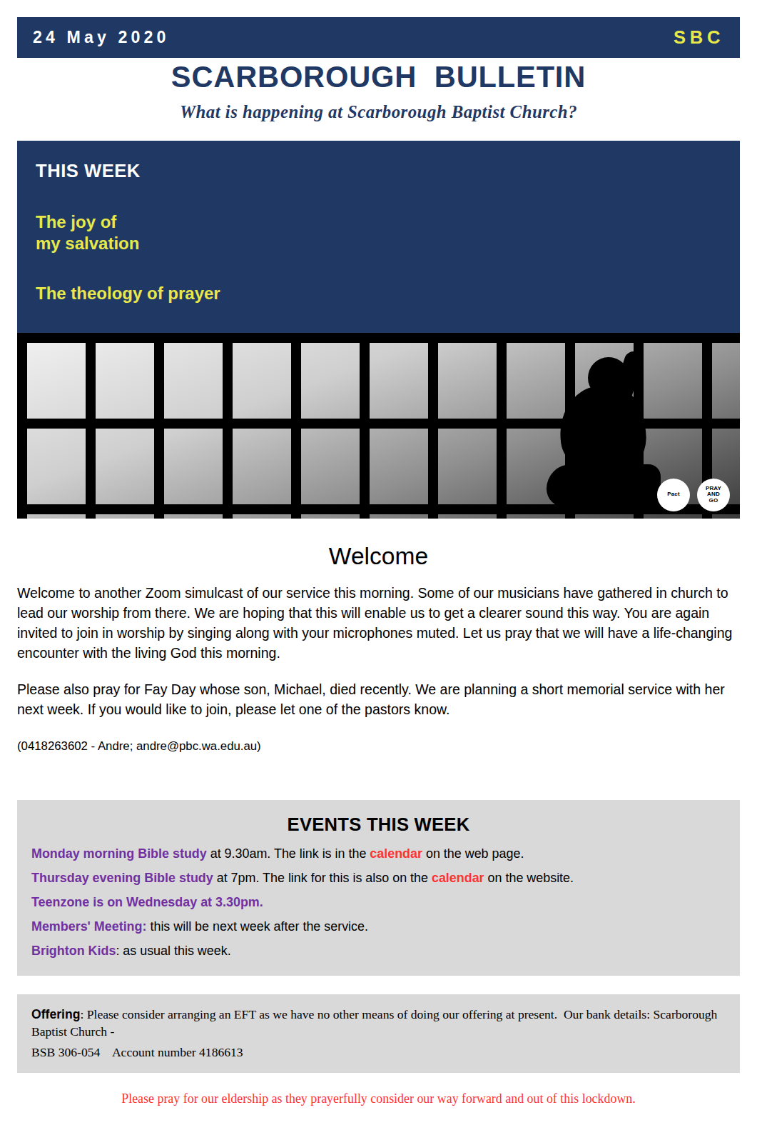24 May 2020 SBC
SCARBOROUGH BULLETIN
What is happening at Scarborough Baptist Church?
THIS WEEK
The joy of
my salvation
The theology of prayer
Pact
PRAY
AND
GO
Welcome
Welcome to another Zoom simulcast of our service this morning. Some of our musicians have gathered in church to lead our worship from there. We are hoping that this will enable us to get a clearer sound this way. You are again invited to join in worship by singing along with your microphones muted. Let us pray that we will have a life-changing encounter with the living God this morning.
Please also pray for Fay Day whose son, Michael, died recently. We are planning a short memorial service with her next week. If you would like to join, please let one of the pastors know.
(0418263602 - Andre; andre@pbc.wa.edu.au)
EVENTS THIS WEEK
Monday morning Bible study at 9.30am. The link is in the calendar on the web page.
Thursday evening Bible study at 7pm. The link for this is also on the calendar on the website.
Teenzone is on Wednesday at 3.30pm.
Members' Meeting: this will be next week after the service.
Brighton Kids: as usual this week.
Offering: Please consider arranging an EFT as we have no other means of doing our offering at present. Our bank details: Scarborough Baptist Church - BSB 306-054 Account number 4186613
Please pray for our eldership as they prayerfully consider our way forward and out of this lockdown.